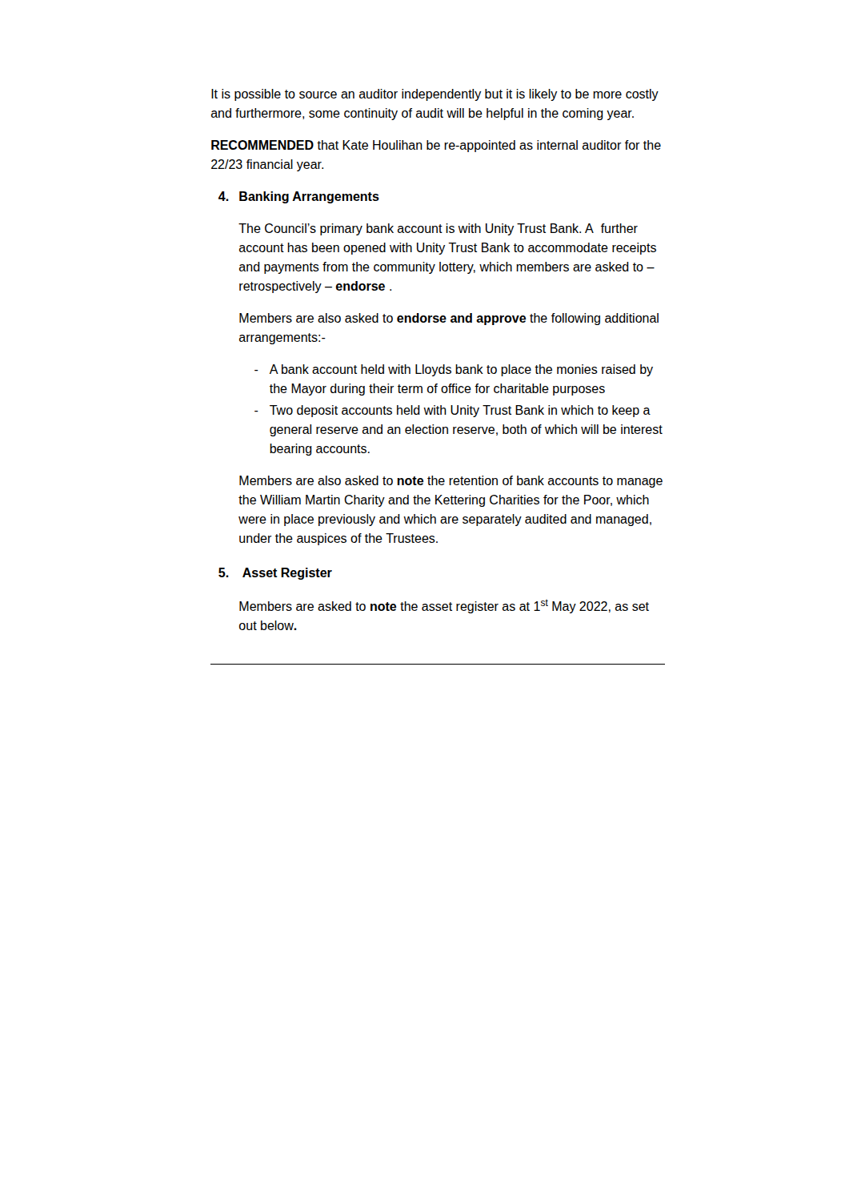It is possible to source an auditor independently but it is likely to be more costly and furthermore, some continuity of audit will be helpful in the coming year.
RECOMMENDED that Kate Houlihan be re-appointed as internal auditor for the 22/23 financial year.
Banking Arrangements
The Council’s primary bank account is with Unity Trust Bank. A further account has been opened with Unity Trust Bank to accommodate receipts and payments from the community lottery, which members are asked to – retrospectively – endorse .
Members are also asked to endorse and approve the following additional arrangements:-
A bank account held with Lloyds bank to place the monies raised by the Mayor during their term of office for charitable purposes
Two deposit accounts held with Unity Trust Bank in which to keep a general reserve and an election reserve, both of which will be interest bearing accounts.
Members are also asked to note the retention of bank accounts to manage the William Martin Charity and the Kettering Charities for the Poor, which were in place previously and which are separately audited and managed, under the auspices of the Trustees.
Asset Register
Members are asked to note the asset register as at 1st May 2022, as set out below.